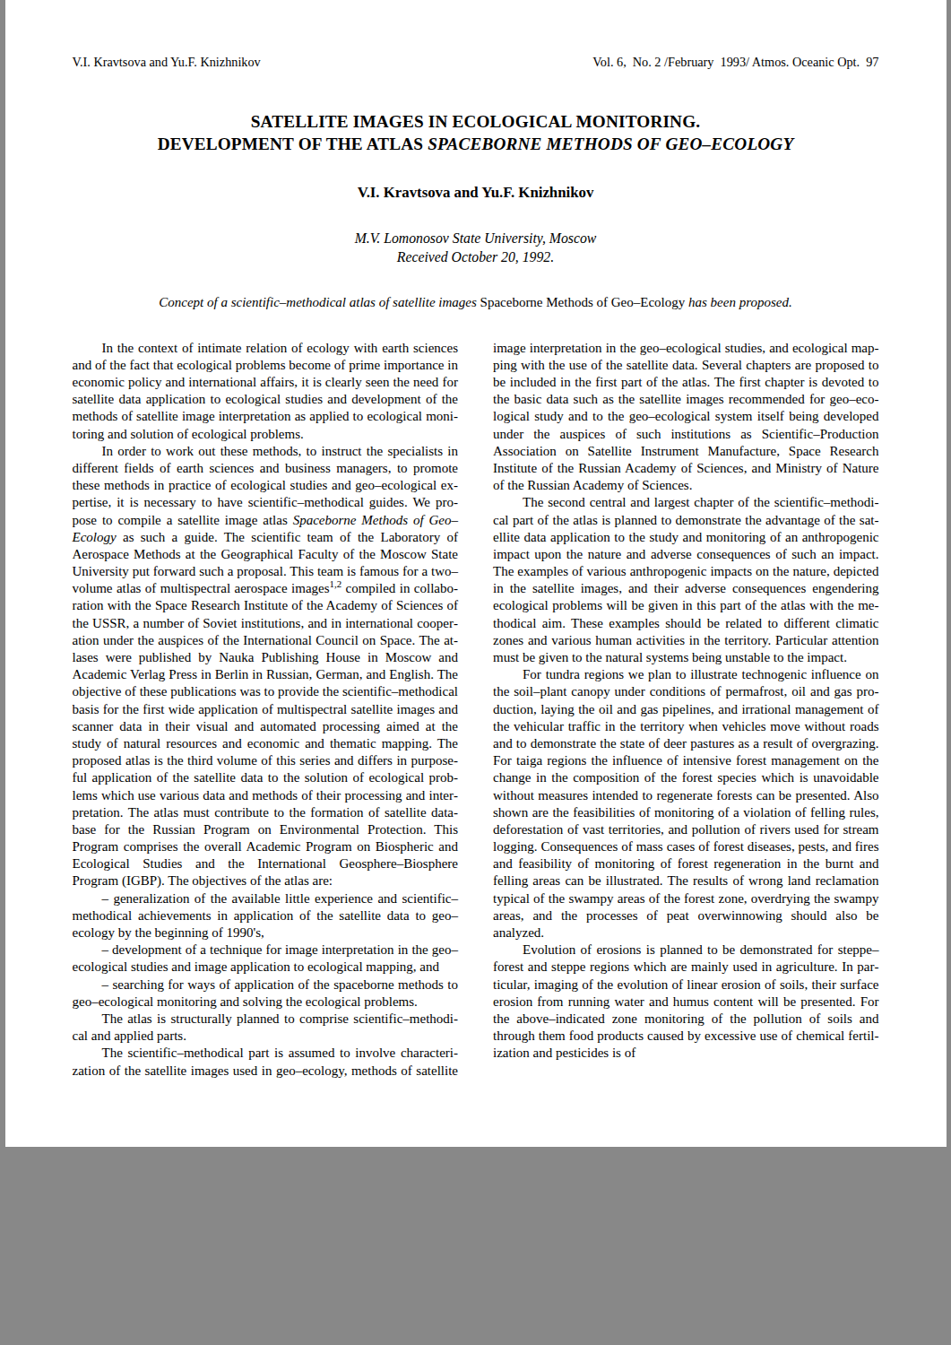V.I. Kravtsova and Yu.F. Knizhnikov Vol. 6, No. 2 /February 1993/ Atmos. Oceanic Opt. 97
SATELLITE IMAGES IN ECOLOGICAL MONITORING.
DEVELOPMENT OF THE ATLAS SPACEBORNE METHODS OF GEO–ECOLOGY
V.I. Kravtsova and Yu.F. Knizhnikov
M.V. Lomonosov State University, Moscow
Received October 20, 1992.
Concept of a scientific–methodical atlas of satellite images Spaceborne Methods of Geo–Ecology has been proposed.
In the context of intimate relation of ecology with earth sciences and of the fact that ecological problems become of prime importance in economic policy and international affairs, it is clearly seen the need for satellite data application to ecological studies and development of the methods of satellite image interpretation as applied to ecological monitoring and solution of ecological problems.
In order to work out these methods, to instruct the specialists in different fields of earth sciences and business managers, to promote these methods in practice of ecological studies and geo–ecological expertise, it is necessary to have scientific–methodical guides. We propose to compile a satellite image atlas Spaceborne Methods of Geo–Ecology as such a guide. The scientific team of the Laboratory of Aerospace Methods at the Geographical Faculty of the Moscow State University put forward such a proposal. This team is famous for a two–volume atlas of multispectral aerospace images1,2 compiled in collaboration with the Space Research Institute of the Academy of Sciences of the USSR, a number of Soviet institutions, and in international cooperation under the auspices of the International Council on Space. The atlases were published by Nauka Publishing House in Moscow and Academic Verlag Press in Berlin in Russian, German, and English. The objective of these publications was to provide the scientific–methodical basis for the first wide application of multispectral satellite images and scanner data in their visual and automated processing aimed at the study of natural resources and economic and thematic mapping. The proposed atlas is the third volume of this series and differs in purposeful application of the satellite data to the solution of ecological problems which use various data and methods of their processing and interpretation. The atlas must contribute to the formation of satellite database for the Russian Program on Environmental Protection. This Program comprises the overall Academic Program on Biospheric and Ecological Studies and the International Geosphere–Biosphere Program (IGBP). The objectives of the atlas are:
– generalization of the available little experience and scientific–methodical achievements in application of the satellite data to geo–ecology by the beginning of 1990's,
– development of a technique for image interpretation in the geo–ecological studies and image application to ecological mapping, and
– searching for ways of application of the spaceborne methods to geo–ecological monitoring and solving the ecological problems.
The atlas is structurally planned to comprise scientific–methodical and applied parts.
The scientific–methodical part is assumed to involve characterization of the satellite images used in geo–ecology, methods of satellite image interpretation in the geo–ecological studies, and ecological mapping with the use of the satellite data. Several chapters are proposed to be included in the first part of the atlas. The first chapter is devoted to the basic data such as the satellite images recommended for geo–ecological study and to the geo–ecological system itself being developed under the auspices of such institutions as Scientific–Production Association on Satellite Instrument Manufacture, Space Research Institute of the Russian Academy of Sciences, and Ministry of Nature of the Russian Academy of Sciences.
The second central and largest chapter of the scientific–methodical part of the atlas is planned to demonstrate the advantage of the satellite data application to the study and monitoring of an anthropogenic impact upon the nature and adverse consequences of such an impact. The examples of various anthropogenic impacts on the nature, depicted in the satellite images, and their adverse consequences engendering ecological problems will be given in this part of the atlas with the methodical aim. These examples should be related to different climatic zones and various human activities in the territory. Particular attention must be given to the natural systems being unstable to the impact.
For tundra regions we plan to illustrate technogenic influence on the soil–plant canopy under conditions of permafrost, oil and gas production, laying the oil and gas pipelines, and irrational management of the vehicular traffic in the territory when vehicles move without roads and to demonstrate the state of deer pastures as a result of overgrazing. For taiga regions the influence of intensive forest management on the change in the composition of the forest species which is unavoidable without measures intended to regenerate forests can be presented. Also shown are the feasibilities of monitoring of a violation of felling rules, deforestation of vast territories, and pollution of rivers used for stream logging. Consequences of mass cases of forest diseases, pests, and fires and feasibility of monitoring of forest regeneration in the burnt and felling areas can be illustrated. The results of wrong land reclamation typical of the swampy areas of the forest zone, overdrying the swampy areas, and the processes of peat overwinnowing should also be analyzed.
Evolution of erosions is planned to be demonstrated for steppe–forest and steppe regions which are mainly used in agriculture. In particular, imaging of the evolution of linear erosion of soils, their surface erosion from running water and humus content will be presented. For the above–indicated zone monitoring of the pollution of soils and through them food products caused by excessive use of chemical fertilization and pesticides is of